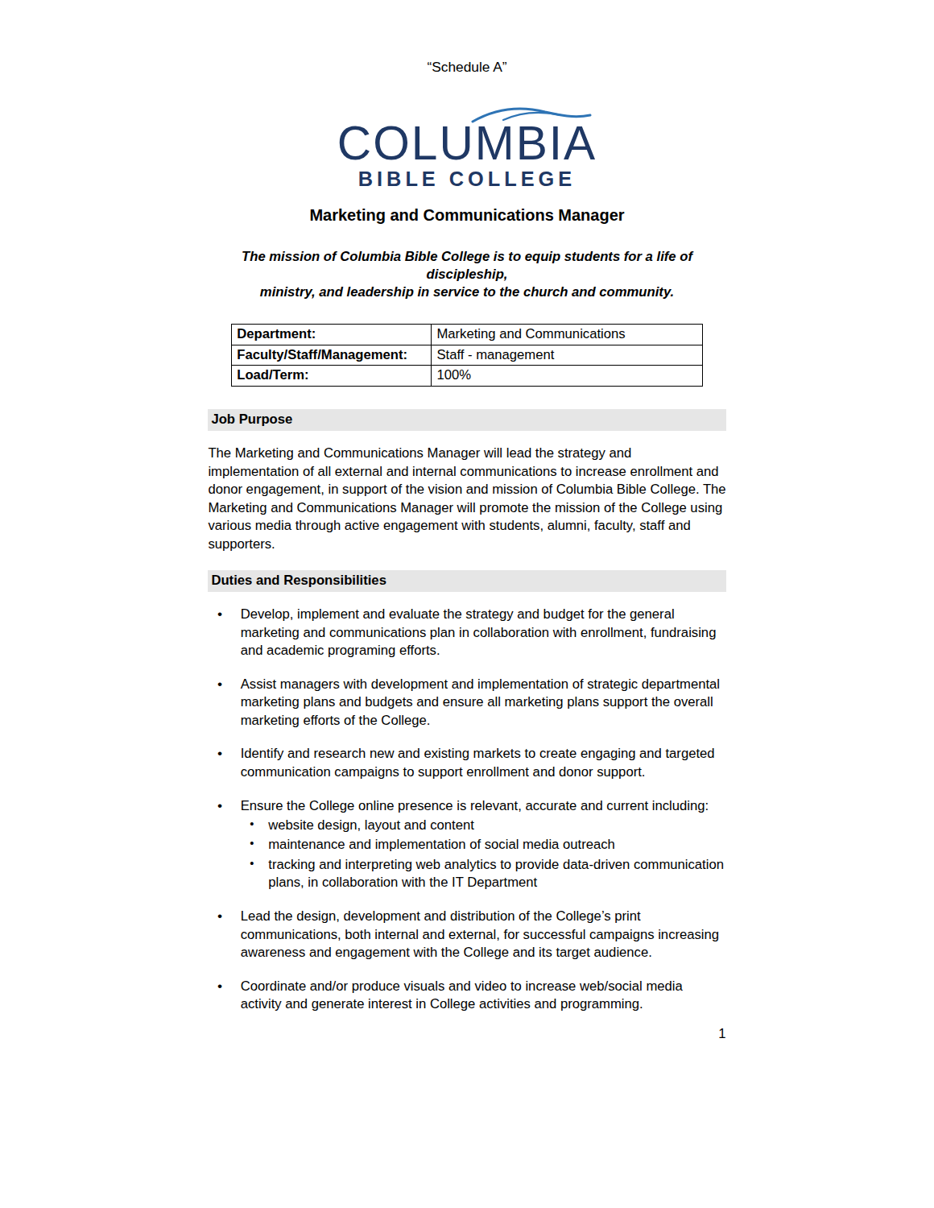“Schedule A”
COLUMBIA
BIBLE COLLEGE
Marketing and Communications Manager
The mission of Columbia Bible College is to equip students for a life of discipleship,
ministry, and leadership in service to the church and community.
| Department: | Marketing and Communications |
| Faculty/Staff/Management: | Staff - management |
| Load/Term: | 100% |
Job Purpose
The Marketing and Communications Manager will lead the strategy and implementation of all external and internal communications to increase enrollment and donor engagement, in support of the vision and mission of Columbia Bible College. The Marketing and Communications Manager will promote the mission of the College using various media through active engagement with students, alumni, faculty, staff and supporters.
Duties and Responsibilities
Develop, implement and evaluate the strategy and budget for the general marketing and communications plan in collaboration with enrollment, fundraising and academic programing efforts.
Assist managers with development and implementation of strategic departmental marketing plans and budgets and ensure all marketing plans support the overall marketing efforts of the College.
Identify and research new and existing markets to create engaging and targeted communication campaigns to support enrollment and donor support.
Ensure the College online presence is relevant, accurate and current including:
website design, layout and content
maintenance and implementation of social media outreach
tracking and interpreting web analytics to provide data-driven communication plans, in collaboration with the IT Department
Lead the design, development and distribution of the College’s print communications, both internal and external, for successful campaigns increasing awareness and engagement with the College and its target audience.
Coordinate and/or produce visuals and video to increase web/social media activity and generate interest in College activities and programming.
1